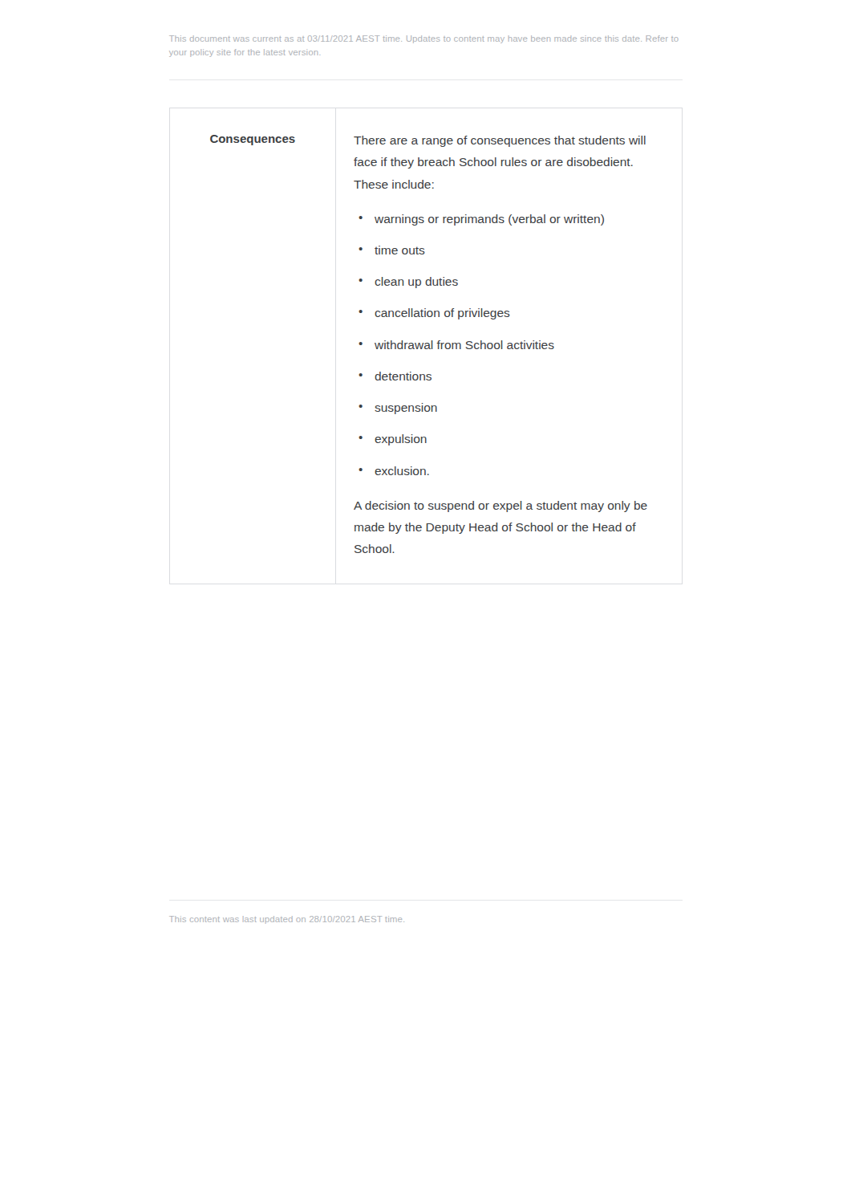This document was current as at 03/11/2021 AEST time. Updates to content may have been made since this date. Refer to your policy site for the latest version.
| Consequences | There are a range of consequences that students will face if they breach School rules or are disobedient. These include: warnings or reprimands (verbal or written) time outs clean up duties cancellation of privileges withdrawal from School activities detentions suspension expulsion exclusion. A decision to suspend or expel a student may only be made by the Deputy Head of School or the Head of School. |
This content was last updated on 28/10/2021 AEST time.